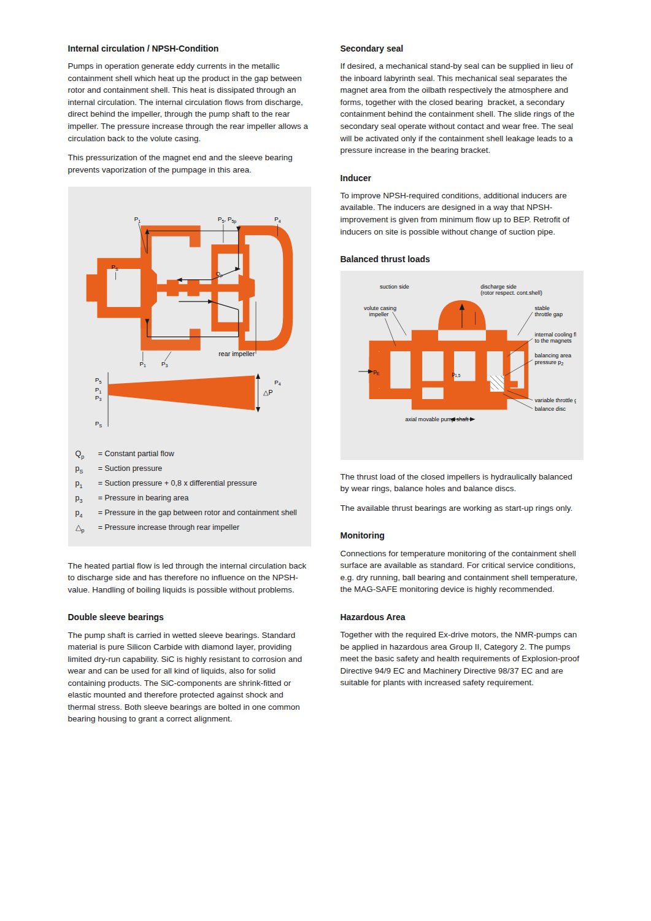Internal circulation / NPSH-Condition
Pumps in operation generate eddy currents in the metallic containment shell which heat up the product in the gap between rotor and containment shell. This heat is dissipated through an internal circulation. The internal circulation flows from discharge, direct behind the impeller, through the pump shaft to the rear impeller. The pressure increase through the rear impeller allows a circulation back to the volute casing.
This pressurization of the magnet end and the sleeve bearing prevents vaporization of the pumpage in this area.
Qp P1 P5, P5p P4 PS P1 P3 rear impeller △P P5 P1 P3 PS P4
Qp=Constant partial flow
pS=Suction pressure
p1=Suction pressure + 0,8 x differential pressure
p3=Pressure in bearing area
p4=Pressure in the gap between rotor and containment shell
△p=Pressure increase through rear impeller
The heated partial flow is led through the internal circulation back to discharge side and has therefore no influence on the NPSH-value. Handling of boiling liquids is possible without problems.
Double sleeve bearings
The pump shaft is carried in wetted sleeve bearings. Standard material is pure Silicon Carbide with diamond layer, providing limited dry-run capability. SiC is highly resistant to corrosion and wear and can be used for all kind of liquids, also for solid containing products. The SiC-components are shrink-fitted or elastic mounted and therefore protected against shock and thermal stress. Both sleeve bearings are bolted in one common bearing housing to grant a correct alignment.
Secondary seal
If desired, a mechanical stand-by seal can be supplied in lieu of the inboard labyrinth seal. This mechanical seal separates the magnet area from the oilbath respectively the atmosphere and forms, together with the closed bearing bracket, a secondary containment behind the containment shell. The slide rings of the secondary seal operate without contact and wear free. The seal will be activated only if the containment shell leakage leads to a pressure increase in the bearing bracket.
Inducer
To improve NPSH-required conditions, additional inducers are available. The inducers are designed in a way that NPSH-improvement is given from minimum flow up to BEP. Retrofit of inducers on site is possible without change of suction pipe.
Balanced thrust loads
suction side discharge side (rotor respect. cont.shell) volute casing impeller stable throttle gap internal cooling flow to the magnets balancing area pressure p2 p0 pE p1,5 axial movable pump shaft variable throttle gap S balance disc
The thrust load of the closed impellers is hydraulically balanced by wear rings, balance holes and balance discs.
The available thrust bearings are working as start-up rings only.
Monitoring
Connections for temperature monitoring of the containment shell surface are available as standard. For critical service conditions, e.g. dry running, ball bearing and containment shell temperature, the MAG-SAFE monitoring device is highly recommended.
Hazardous Area
Together with the required Ex-drive motors, the NMR-pumps can be applied in hazardous area Group II, Category 2. The pumps meet the basic safety and health requirements of Explosion-proof Directive 94/9 EC and Machinery Directive 98/37 EC and are suitable for plants with increased safety requirement.